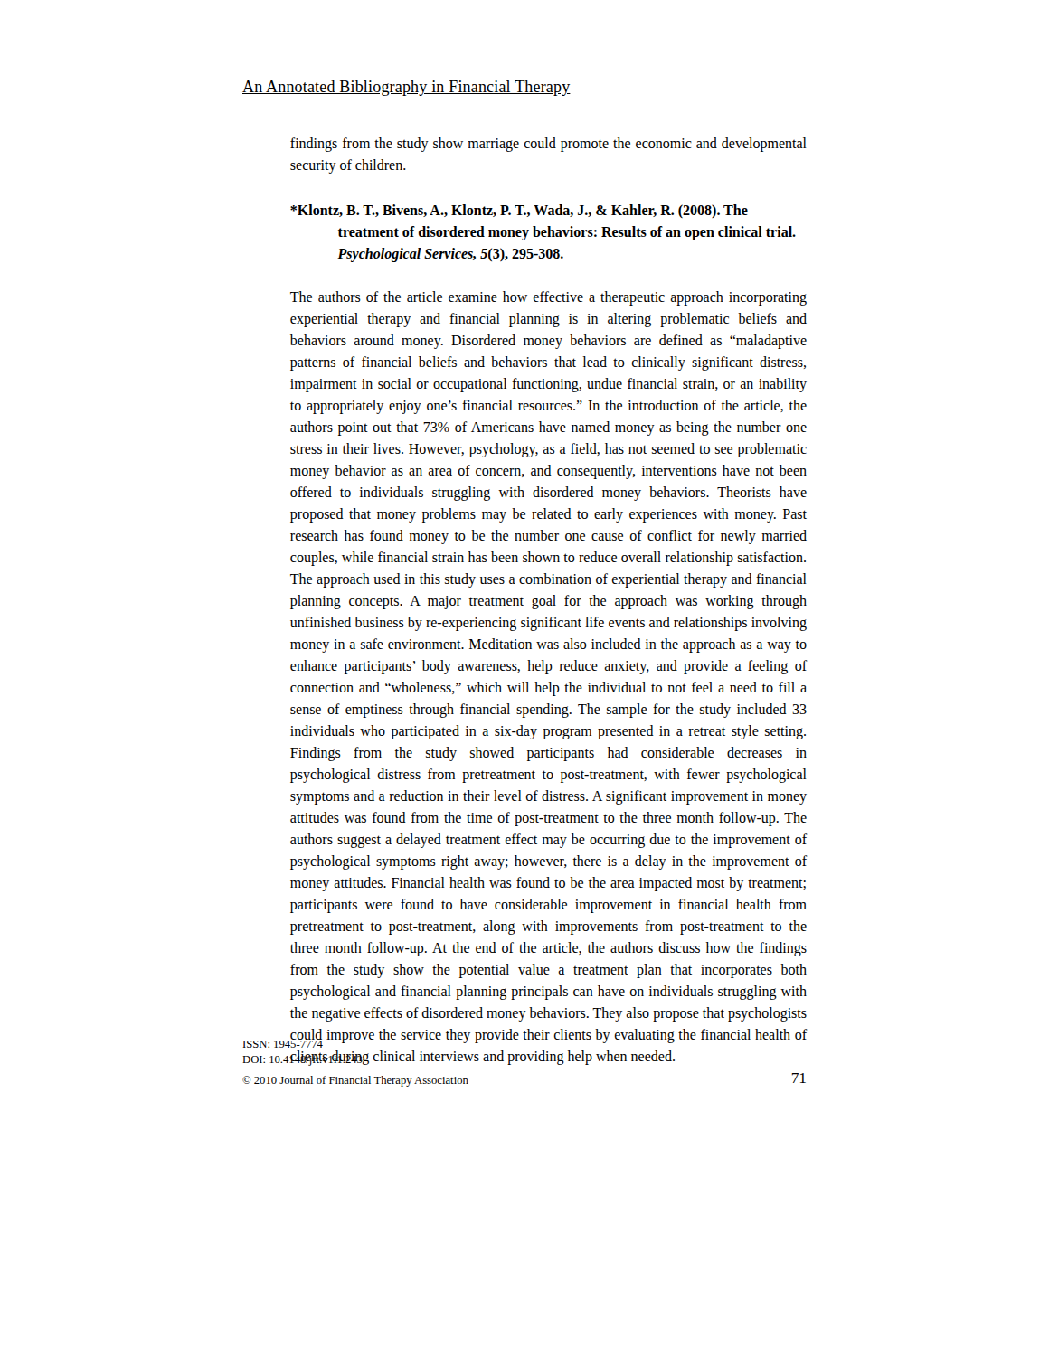An Annotated Bibliography in Financial Therapy
findings from the study show marriage could promote the economic and developmental security of children.
*Klontz, B. T., Bivens, A., Klontz, P. T., Wada, J., & Kahler, R. (2008). The treatment of disordered money behaviors: Results of an open clinical trial. Psychological Services, 5(3), 295-308.
The authors of the article examine how effective a therapeutic approach incorporating experiential therapy and financial planning is in altering problematic beliefs and behaviors around money. Disordered money behaviors are defined as “maladaptive patterns of financial beliefs and behaviors that lead to clinically significant distress, impairment in social or occupational functioning, undue financial strain, or an inability to appropriately enjoy one’s financial resources.” In the introduction of the article, the authors point out that 73% of Americans have named money as being the number one stress in their lives. However, psychology, as a field, has not seemed to see problematic money behavior as an area of concern, and consequently, interventions have not been offered to individuals struggling with disordered money behaviors. Theorists have proposed that money problems may be related to early experiences with money. Past research has found money to be the number one cause of conflict for newly married couples, while financial strain has been shown to reduce overall relationship satisfaction. The approach used in this study uses a combination of experiential therapy and financial planning concepts. A major treatment goal for the approach was working through unfinished business by re-experiencing significant life events and relationships involving money in a safe environment. Meditation was also included in the approach as a way to enhance participants’ body awareness, help reduce anxiety, and provide a feeling of connection and “wholeness,” which will help the individual to not feel a need to fill a sense of emptiness through financial spending. The sample for the study included 33 individuals who participated in a six-day program presented in a retreat style setting. Findings from the study showed participants had considerable decreases in psychological distress from pretreatment to post-treatment, with fewer psychological symptoms and a reduction in their level of distress. A significant improvement in money attitudes was found from the time of post-treatment to the three month follow-up. The authors suggest a delayed treatment effect may be occurring due to the improvement of psychological symptoms right away; however, there is a delay in the improvement of money attitudes. Financial health was found to be the area impacted most by treatment; participants were found to have considerable improvement in financial health from pretreatment to post-treatment, along with improvements from post-treatment to the three month follow-up. At the end of the article, the authors discuss how the findings from the study show the potential value a treatment plan that incorporates both psychological and financial planning principals can have on individuals struggling with the negative effects of disordered money behaviors. They also propose that psychologists could improve the service they provide their clients by evaluating the financial health of clients during clinical interviews and providing help when needed.
ISSN: 1945-7774
DOI: 10.4148/jft.v1i1.243
© 2010 Journal of Financial Therapy Association
71